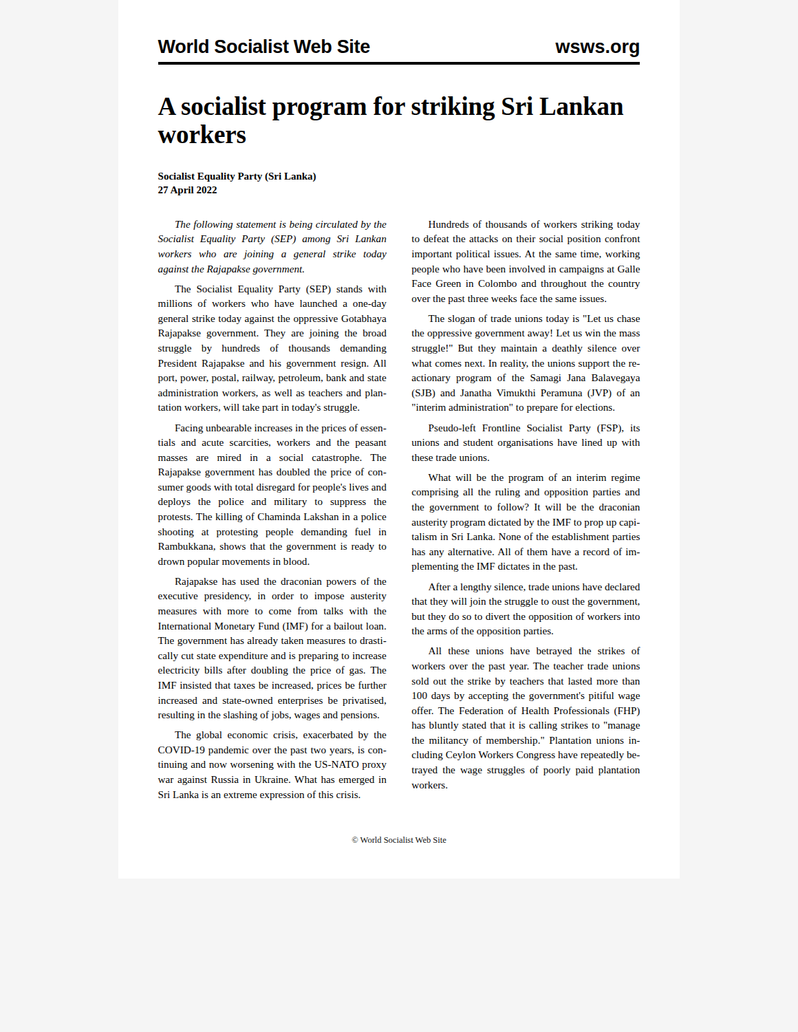World Socialist Web Site
wsws.org
A socialist program for striking Sri Lankan workers
Socialist Equality Party (Sri Lanka)
27 April 2022
The following statement is being circulated by the Socialist Equality Party (SEP) among Sri Lankan workers who are joining a general strike today against the Rajapakse government.
The Socialist Equality Party (SEP) stands with millions of workers who have launched a one-day general strike today against the oppressive Gotabhaya Rajapakse government. They are joining the broad struggle by hundreds of thousands demanding President Rajapakse and his government resign. All port, power, postal, railway, petroleum, bank and state administration workers, as well as teachers and plantation workers, will take part in today's struggle.
Facing unbearable increases in the prices of essentials and acute scarcities, workers and the peasant masses are mired in a social catastrophe. The Rajapakse government has doubled the price of consumer goods with total disregard for people's lives and deploys the police and military to suppress the protests. The killing of Chaminda Lakshan in a police shooting at protesting people demanding fuel in Rambukkana, shows that the government is ready to drown popular movements in blood.
Rajapakse has used the draconian powers of the executive presidency, in order to impose austerity measures with more to come from talks with the International Monetary Fund (IMF) for a bailout loan. The government has already taken measures to drastically cut state expenditure and is preparing to increase electricity bills after doubling the price of gas. The IMF insisted that taxes be increased, prices be further increased and state-owned enterprises be privatised, resulting in the slashing of jobs, wages and pensions.
The global economic crisis, exacerbated by the COVID-19 pandemic over the past two years, is continuing and now worsening with the US-NATO proxy war against Russia in Ukraine. What has emerged in Sri Lanka is an extreme expression of this crisis.
Hundreds of thousands of workers striking today to defeat the attacks on their social position confront important political issues. At the same time, working people who have been involved in campaigns at Galle Face Green in Colombo and throughout the country over the past three weeks face the same issues.
The slogan of trade unions today is "Let us chase the oppressive government away! Let us win the mass struggle!" But they maintain a deathly silence over what comes next. In reality, the unions support the reactionary program of the Samagi Jana Balavegaya (SJB) and Janatha Vimukthi Peramuna (JVP) of an "interim administration" to prepare for elections.
Pseudo-left Frontline Socialist Party (FSP), its unions and student organisations have lined up with these trade unions.
What will be the program of an interim regime comprising all the ruling and opposition parties and the government to follow? It will be the draconian austerity program dictated by the IMF to prop up capitalism in Sri Lanka. None of the establishment parties has any alternative. All of them have a record of implementing the IMF dictates in the past.
After a lengthy silence, trade unions have declared that they will join the struggle to oust the government, but they do so to divert the opposition of workers into the arms of the opposition parties.
All these unions have betrayed the strikes of workers over the past year. The teacher trade unions sold out the strike by teachers that lasted more than 100 days by accepting the government's pitiful wage offer. The Federation of Health Professionals (FHP) has bluntly stated that it is calling strikes to "manage the militancy of membership." Plantation unions including Ceylon Workers Congress have repeatedly betrayed the wage struggles of poorly paid plantation workers.
© World Socialist Web Site